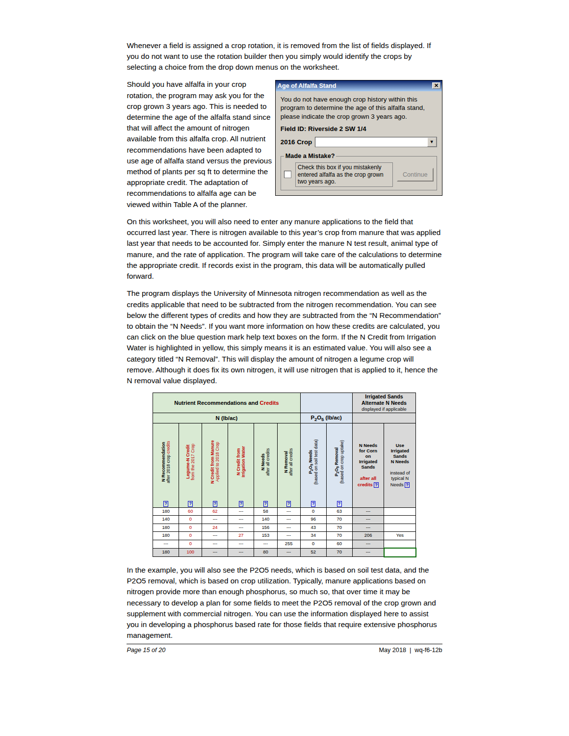Whenever a field is assigned a crop rotation, it is removed from the list of fields displayed. If you do not want to use the rotation builder then you simply would identify the crops by selecting a choice from the drop down menus on the worksheet.
Age of Alfalfa Stand ✕
You do not have enough crop history within this program to determine the age of this alfalfa stand, please indicate the crop grown 3 years ago.
Field ID: Riverside 2 SW 1/4
2016 Crop ▼
Made a Mistake?
Check this box if you mistakenly entered alfalfa as the crop grown two years ago. Continue
Should you have alfalfa in your crop rotation, the program may ask you for the crop grown 3 years ago. This is needed to determine the age of the alfalfa stand since that will affect the amount of nitrogen available from this alfalfa crop. All nutrient recommendations have been adapted to use age of alfalfa stand versus the previous method of plants per sq ft to determine the appropriate credit. The adaptation of recommendations to alfalfa age can be viewed within Table A of the planner.
On this worksheet, you will also need to enter any manure applications to the field that occurred last year. There is nitrogen available to this year’s crop from manure that was applied last year that needs to be accounted for. Simply enter the manure N test result, animal type of manure, and the rate of application. The program will take care of the calculations to determine the appropriate credit. If records exist in the program, this data will be automatically pulled forward.
The program displays the University of Minnesota nitrogen recommendation as well as the credits applicable that need to be subtracted from the nitrogen recommendation. You can see below the different types of credits and how they are subtracted from the “N Recommendation” to obtain the “N Needs”. If you want more information on how these credits are calculated, you can click on the blue question mark help text boxes on the form. If the N Credit from Irrigation Water is highlighted in yellow, this simply means it is an estimated value. You will also see a category titled “N Removal”. This will display the amount of nitrogen a legume crop will remove. Although it does fix its own nitrogen, it will use nitrogen that is applied to it, hence the N removal value displayed.
| Nutrient Recommendations and Credits | | Irrigated Sands Alternate N Needs displayed if applicable |
| --- | --- | --- |
| N (lb/ac) | P 2 O 5 (lb/ac) | |
| N Recommendation after 2018 crop credits ? | Legume-N Credit from the 2017 Crop ? | N Credit from Manure Applied to 2018 Crop ? | N Credit from Irrigation Water ? | N Needs after all credits ? | N Removal after all credits ? | P 2 O 5 Needs (based on soil test data) ? | P 2 O 5 Removal (based on crop uptake) ? | N Needs for Corn on Irrigated Sands after all credits ? | Use Irrigated Sands N Needs instead of typical N Needs ? |
| 180 | 60 | 62 | --- | 58 | --- | 0 | 63 | --- | |
| 140 | 0 | --- | --- | 140 | --- | 96 | 70 | --- | |
| 180 | 0 | 24 | --- | 156 | --- | 43 | 70 | --- | |
| 180 | 0 | --- | 27 | 153 | --- | 34 | 70 | 206 | Yes |
| --- | 0 | --- | --- | --- | 255 | 0 | 60 | --- | |
| 180 | 100 | --- | --- | 80 | --- | 52 | 70 | --- | |
In the example, you will also see the P2O5 needs, which is based on soil test data, and the P2O5 removal, which is based on crop utilization. Typically, manure applications based on nitrogen provide more than enough phosphorus, so much so, that over time it may be necessary to develop a plan for some fields to meet the P2O5 removal of the crop grown and supplement with commercial nitrogen. You can use the information displayed here to assist you in developing a phosphorus based rate for those fields that require extensive phosphorus management.
Page 15 of 20 May 2018 | wq-f6-12b